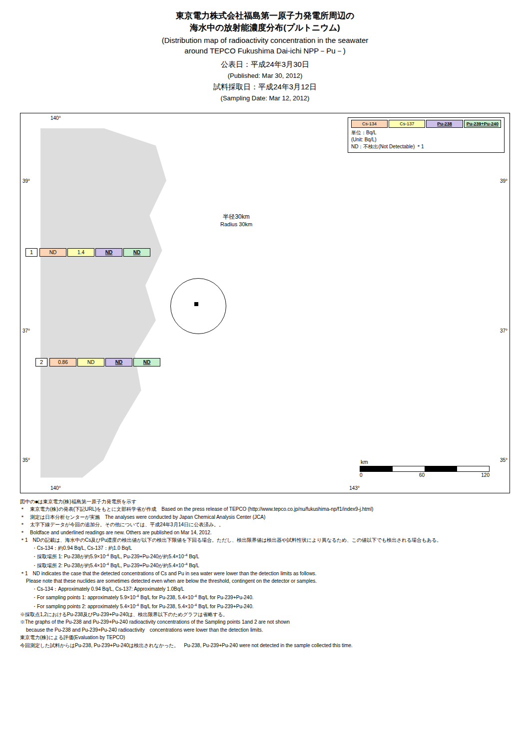東京電力株式会社福島第一原子力発電所周辺の
海水中の放射能濃度分布(プルトニウム)
(Distribution map of radioactivity concentration in the seawater
around TEPCO Fukushima Dai-ichi NPP－Pu－)
公表日：平成24年3月30日
(Published: Mar 30, 2012)
試料採取日：平成24年3月12日
(Sampling Date: Mar 12, 2012)
140°
39°
39°
37°
37°
35°
35°
140°
143°
Cs-134
Cs-137
Pu-238
Pu-239+Pu-240
単位：Bq/L
(Unit: Bq/L)
ND：不検出(Not Detectable) ＊1
半径30km
Radius 30km
1
ND
1.4
ND
ND
2
0.86
ND
ND
ND
km
060120
図中の■は東京電力(株)福島第一原子力発電所を示す
＊　東京電力(株)の発表(下記URL)をもとに文部科学省が作成　Based on the press release of TEPCO (http://www.tepco.co.jp/nu/fukushima-np/f1/index9-j.html)
＊　測定は日本分析センターが実施　The analyses were conducted by Japan Chemical Analysis Center (JCA)
＊　太字下線データが今回の追加分。その他については、平成24年3月14日に公表済み。。
＊　Boldface and underlined readings are new. Others are published on Mar 14, 2012.
＊1　NDの記載は、海水中のCs及びPu濃度の検出値が以下の検出下限値を下回る場合。ただし、検出限界値は検出器や試料性状により異なるため、この値以下でも検出される場合もある。
・Cs-134：約0.94 Bq/L, Cs-137：約1.0 Bq/L
・採取場所 1: Pu-238が約5.9×10-4 Bq/L, Pu-239+Pu-240が約5.4×10-4 Bq/L
・採取場所 2: Pu-238が約5.4×10-4 Bq/L, Pu-239+Pu-240が約5.4×10-4 Bq/L
＊1　ND indicates the case that the detected concentrations of Cs and Pu in sea water were lower than the detection limits as follows.
Please note that these nuclides are sometimes detected even when are below the threshold, contingent on the detector or samples.
・Cs-134：Approximately 0.94 Bq/L, Cs-137: Approximately 1.0Bq/L
・For sampling points 1: approximately 5.9×10-4 Bq/L for Pu-238, 5.4×10-4 Bq/L for Pu-239+Pu-240.
・For sampling points 2: approximately 5.4×10-4 Bq/L for Pu-238, 5.4×10-4 Bq/L for Pu-239+Pu-240.
※採取点1,2におけるPu-238及びPu-239+Pu-240は、検出限界以下のためグラフは省略する。
※The graphs of the Pu-238 and Pu-239+Pu-240 radioactivity concentrations of the Sampling points 1and 2 are not shown
because the Pu-238 and Pu-239+Pu-240 radioactivity　concentrations were lower than the detection limits.
東京電力(株)による評価(Evaluation by TEPCO)
今回測定した試料からはPu-238, Pu-239+Pu-240は検出されなかった。　Pu-238, Pu-239+Pu-240 were not detected in the sample collected this time.